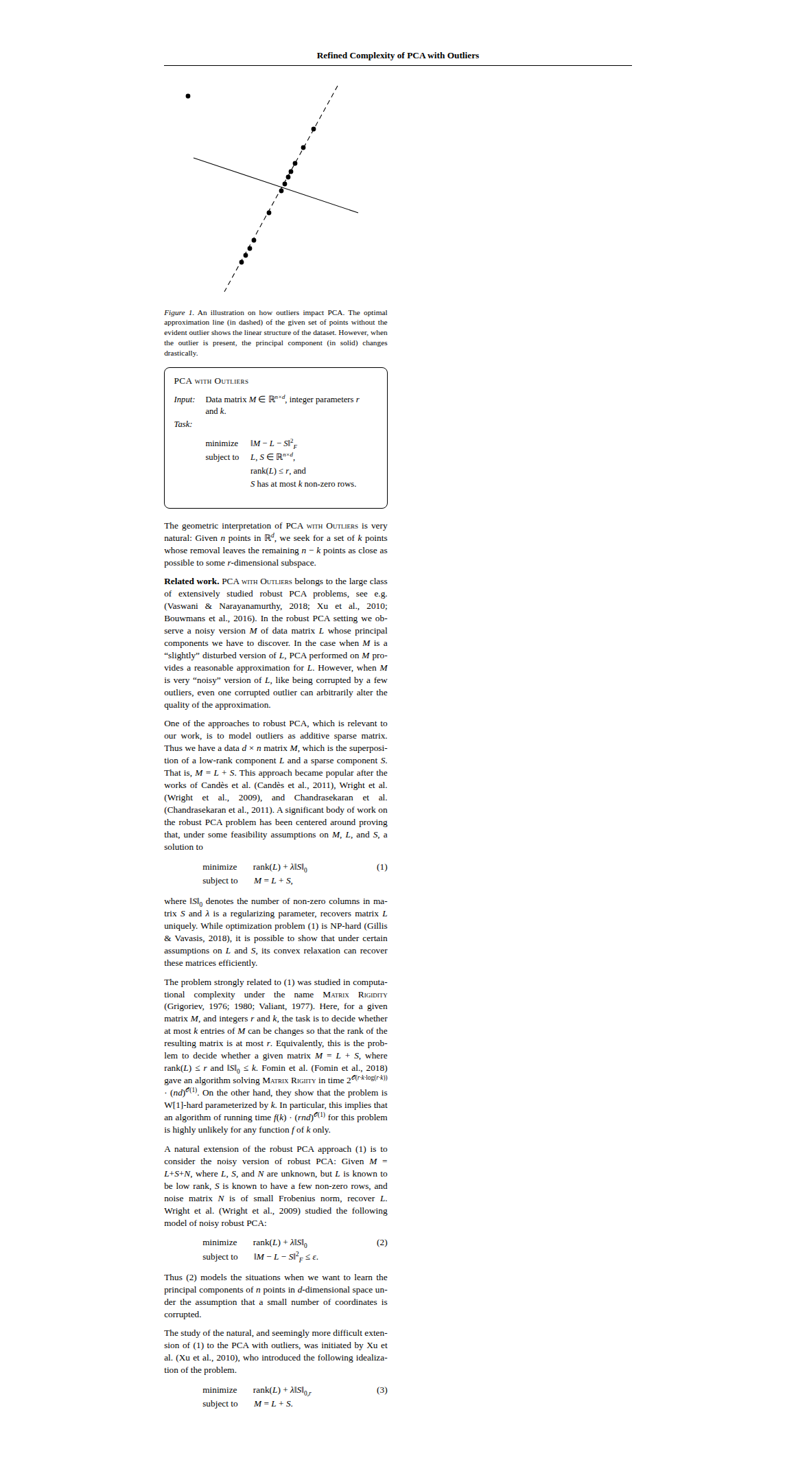Refined Complexity of PCA with Outliers
Figure 1. An illustration on how outliers impact PCA. The optimal approximation line (in dashed) of the given set of points without the evident outlier shows the linear structure of the dataset. However, when the outlier is present, the principal component (in solid) changes drastically.
PCA with Outliers
| Input: | Data matrix M ∈ ℝ n×d , integer parameters r and k . |
| Task: | |
| | minimize | ‖ M − L − S ‖ 2 F |
| | subject to | L , S ∈ ℝ n×d , |
| | | rank ( L ) ≤ r , and |
| | | S has at most k non-zero rows. |
The geometric interpretation of PCA with Outliers is very natural: Given n points in ℝd, we seek for a set of k points whose removal leaves the remaining n − k points as close as possible to some r-dimensional subspace.
Related work. PCA with Outliers belongs to the large class of extensively studied robust PCA problems, see e.g. (Vaswani & Narayanamurthy, 2018; Xu et al., 2010; Bouwmans et al., 2016). In the robust PCA setting we observe a noisy version M of data matrix L whose principal components we have to discover. In the case when M is a “slightly” disturbed version of L, PCA performed on M provides a reasonable approximation for L. However, when M is very “noisy” version of L, like being corrupted by a few outliers, even one corrupted outlier can arbitrarily alter the quality of the approximation.
One of the approaches to robust PCA, which is relevant to our work, is to model outliers as additive sparse matrix. Thus we have a data d × n matrix M, which is the superposition of a low-rank component L and a sparse component S. That is, M = L + S. This approach became popular after the works of Candès et al. (Candès et al., 2011), Wright et al. (Wright et al., 2009), and Chandrasekaran et al. (Chandrasekaran et al., 2011). A significant body of work on the robust PCA problem has been centered around proving that, under some feasibility assumptions on M, L, and S, a solution to
| | minimize rank ( L ) + λ ‖ S ‖ 0 | (1) |
| | subject to M = L + S , | |
where ‖S‖0 denotes the number of non-zero columns in matrix S and λ is a regularizing parameter, recovers matrix L uniquely. While optimization problem (1) is NP-hard (Gillis & Vavasis, 2018), it is possible to show that under certain assumptions on L and S, its convex relaxation can recover these matrices efficiently.
The problem strongly related to (1) was studied in computational complexity under the name Matrix Rigidity (Grigoriev, 1976; 1980; Valiant, 1977). Here, for a given matrix M, and integers r and k, the task is to decide whether at most k entries of M can be changes so that the rank of the resulting matrix is at most r. Equivalently, this is the problem to decide whether a given matrix M = L + S, where rank(L) ≤ r and ‖S‖0 ≤ k. Fomin et al. (Fomin et al., 2018) gave an algorithm solving Matrix Rigiity in time 2𝒪(r·k·log(r·k)) · (nd)𝒪(1). On the other hand, they show that the problem is W[1]-hard parameterized by k. In particular, this implies that an algorithm of running time f(k) · (rnd)𝒪(1) for this problem is highly unlikely for any function f of k only.
A natural extension of the robust PCA approach (1) is to consider the noisy version of robust PCA: Given M = L+S+N, where L, S, and N are unknown, but L is known to be low rank, S is known to have a few non-zero rows, and noise matrix N is of small Frobenius norm, recover L. Wright et al. (Wright et al., 2009) studied the following model of noisy robust PCA:
| | minimize rank ( L ) + λ ‖ S ‖ 0 | (2) |
| | subject to ‖ M − L − S ‖ 2 F ≤ ε . | |
Thus (2) models the situations when we want to learn the principal components of n points in d-dimensional space under the assumption that a small number of coordinates is corrupted.
The study of the natural, and seemingly more difficult extension of (1) to the PCA with outliers, was initiated by Xu et al. (Xu et al., 2010), who introduced the following idealization of the problem.
| | minimize rank ( L ) + λ ‖ S ‖ 0, r | (3) |
| | subject to M = L + S . | |